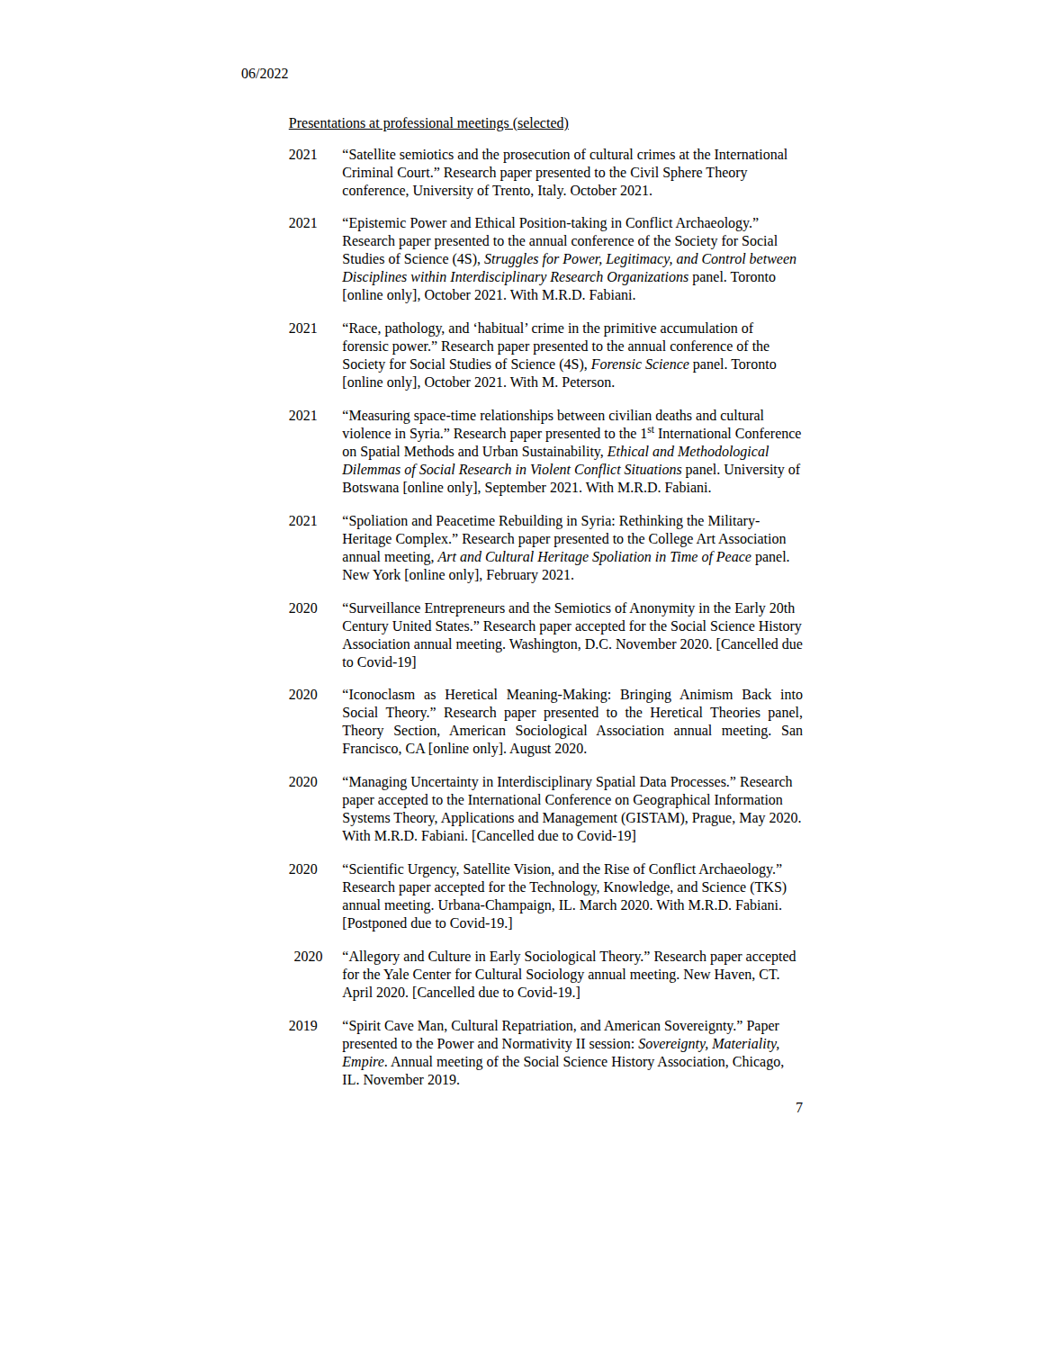06/2022
Presentations at professional meetings (selected)
2021 “Satellite semiotics and the prosecution of cultural crimes at the International Criminal Court.” Research paper presented to the Civil Sphere Theory conference, University of Trento, Italy. October 2021.
2021 “Epistemic Power and Ethical Position-taking in Conflict Archaeology.” Research paper presented to the annual conference of the Society for Social Studies of Science (4S), Struggles for Power, Legitimacy, and Control between Disciplines within Interdisciplinary Research Organizations panel. Toronto [online only], October 2021. With M.R.D. Fabiani.
2021 “Race, pathology, and ‘habitual’ crime in the primitive accumulation of forensic power.” Research paper presented to the annual conference of the Society for Social Studies of Science (4S), Forensic Science panel. Toronto [online only], October 2021. With M. Peterson.
2021 “Measuring space-time relationships between civilian deaths and cultural violence in Syria.” Research paper presented to the 1st International Conference on Spatial Methods and Urban Sustainability, Ethical and Methodological Dilemmas of Social Research in Violent Conflict Situations panel. University of Botswana [online only], September 2021. With M.R.D. Fabiani.
2021 “Spoliation and Peacetime Rebuilding in Syria: Rethinking the Military-Heritage Complex.” Research paper presented to the College Art Association annual meeting, Art and Cultural Heritage Spoliation in Time of Peace panel. New York [online only], February 2021.
2020 “Surveillance Entrepreneurs and the Semiotics of Anonymity in the Early 20th Century United States.” Research paper accepted for the Social Science History Association annual meeting. Washington, D.C. November 2020. [Cancelled due to Covid-19]
2020 “Iconoclasm as Heretical Meaning-Making: Bringing Animism Back into Social Theory.” Research paper presented to the Heretical Theories panel, Theory Section, American Sociological Association annual meeting. San Francisco, CA [online only]. August 2020.
2020 “Managing Uncertainty in Interdisciplinary Spatial Data Processes.” Research paper accepted to the International Conference on Geographical Information Systems Theory, Applications and Management (GISTAM), Prague, May 2020. With M.R.D. Fabiani. [Cancelled due to Covid-19]
2020 “Scientific Urgency, Satellite Vision, and the Rise of Conflict Archaeology.” Research paper accepted for the Technology, Knowledge, and Science (TKS) annual meeting. Urbana-Champaign, IL. March 2020. With M.R.D. Fabiani. [Postponed due to Covid-19.]
2020 “Allegory and Culture in Early Sociological Theory.” Research paper accepted for the Yale Center for Cultural Sociology annual meeting. New Haven, CT. April 2020. [Cancelled due to Covid-19.]
2019 “Spirit Cave Man, Cultural Repatriation, and American Sovereignty.” Paper presented to the Power and Normativity II session: Sovereignty, Materiality, Empire. Annual meeting of the Social Science History Association, Chicago, IL. November 2019.
7